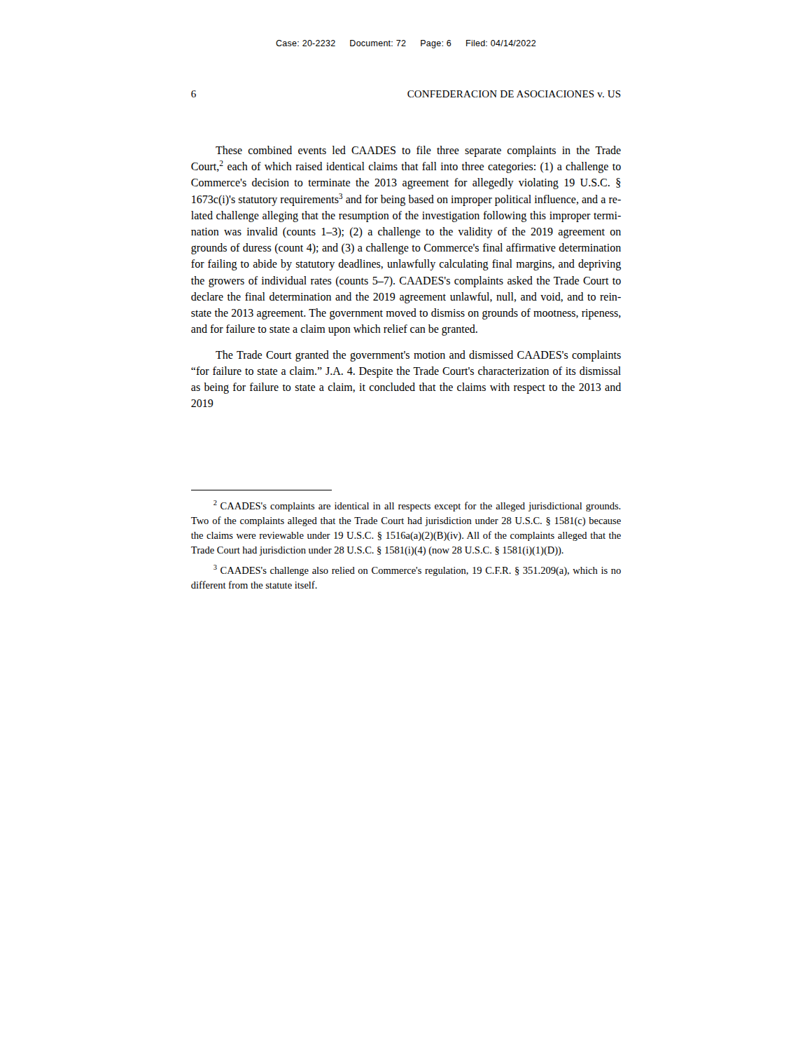Case: 20-2232 Document: 72 Page: 6 Filed: 04/14/2022
6
CONFEDERACION DE ASOCIACIONES v. US
These combined events led CAADES to file three separate complaints in the Trade Court,2 each of which raised identical claims that fall into three categories: (1) a challenge to Commerce's decision to terminate the 2013 agreement for allegedly violating 19 U.S.C. § 1673c(i)'s statutory requirements3 and for being based on improper political influence, and a related challenge alleging that the resumption of the investigation following this improper termination was invalid (counts 1–3); (2) a challenge to the validity of the 2019 agreement on grounds of duress (count 4); and (3) a challenge to Commerce's final affirmative determination for failing to abide by statutory deadlines, unlawfully calculating final margins, and depriving the growers of individual rates (counts 5–7). CAADES's complaints asked the Trade Court to declare the final determination and the 2019 agreement unlawful, null, and void, and to reinstate the 2013 agreement. The government moved to dismiss on grounds of mootness, ripeness, and for failure to state a claim upon which relief can be granted.
The Trade Court granted the government's motion and dismissed CAADES's complaints “for failure to state a claim.” J.A. 4. Despite the Trade Court's characterization of its dismissal as being for failure to state a claim, it concluded that the claims with respect to the 2013 and 2019
2 CAADES's complaints are identical in all respects except for the alleged jurisdictional grounds. Two of the complaints alleged that the Trade Court had jurisdiction under 28 U.S.C. § 1581(c) because the claims were reviewable under 19 U.S.C. § 1516a(a)(2)(B)(iv). All of the complaints alleged that the Trade Court had jurisdiction under 28 U.S.C. § 1581(i)(4) (now 28 U.S.C. § 1581(i)(1)(D)).
3 CAADES's challenge also relied on Commerce's regulation, 19 C.F.R. § 351.209(a), which is no different from the statute itself.